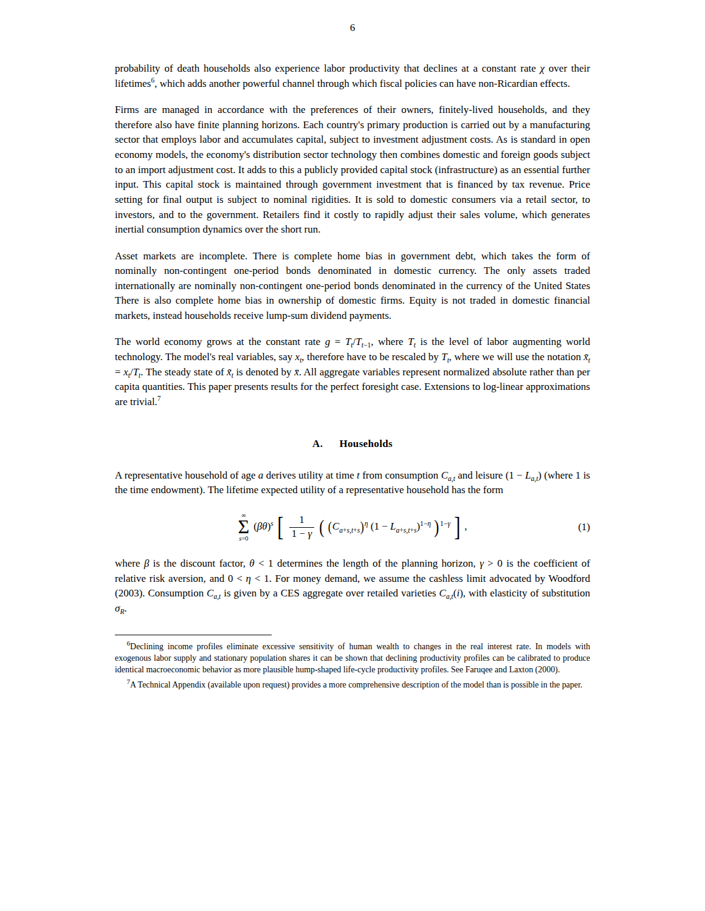6
probability of death households also experience labor productivity that declines at a constant rate χ over their lifetimes6, which adds another powerful channel through which fiscal policies can have non-Ricardian effects.
Firms are managed in accordance with the preferences of their owners, finitely-lived households, and they therefore also have finite planning horizons. Each country's primary production is carried out by a manufacturing sector that employs labor and accumulates capital, subject to investment adjustment costs. As is standard in open economy models, the economy's distribution sector technology then combines domestic and foreign goods subject to an import adjustment cost. It adds to this a publicly provided capital stock (infrastructure) as an essential further input. This capital stock is maintained through government investment that is financed by tax revenue. Price setting for final output is subject to nominal rigidities. It is sold to domestic consumers via a retail sector, to investors, and to the government. Retailers find it costly to rapidly adjust their sales volume, which generates inertial consumption dynamics over the short run.
Asset markets are incomplete. There is complete home bias in government debt, which takes the form of nominally non-contingent one-period bonds denominated in domestic currency. The only assets traded internationally are nominally non-contingent one-period bonds denominated in the currency of the United States There is also complete home bias in ownership of domestic firms. Equity is not traded in domestic financial markets, instead households receive lump-sum dividend payments.
The world economy grows at the constant rate g = Tt/Tt−1, where Tt is the level of labor augmenting world technology. The model's real variables, say xt, therefore have to be rescaled by Tt, where we will use the notation x̃t = xt/Tt. The steady state of x̃t is denoted by x̄. All aggregate variables represent normalized absolute rather than per capita quantities. This paper presents results for the perfect foresight case. Extensions to log-linear approximations are trivial.7
A. Households
A representative household of age a derives utility at time t from consumption Ca,t and leisure (1 − La,t) (where 1 is the time endowment). The lifetime expected utility of a representative household has the form
∞ Σ s=0 (βθ)s [ 11 − γ ( (Ca+s,t+s)η (1 − La+s,t+s)1−η )1−γ ] ,
(1)
where β is the discount factor, θ < 1 determines the length of the planning horizon, γ > 0 is the coefficient of relative risk aversion, and 0 < η < 1. For money demand, we assume the cashless limit advocated by Woodford (2003). Consumption Ca,t is given by a CES aggregate over retailed varieties Ca,t(i), with elasticity of substitution σR.
6Declining income profiles eliminate excessive sensitivity of human wealth to changes in the real interest rate. In models with exogenous labor supply and stationary population shares it can be shown that declining productivity profiles can be calibrated to produce identical macroeconomic behavior as more plausible hump-shaped life-cycle productivity profiles. See Faruqee and Laxton (2000).
7A Technical Appendix (available upon request) provides a more comprehensive description of the model than is possible in the paper.